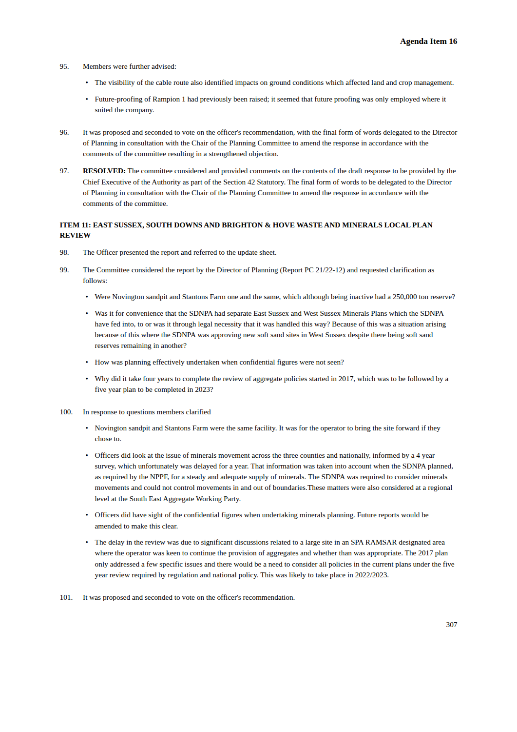Agenda Item 16
95.
Members were further advised:
The visibility of the cable route also identified impacts on ground conditions which affected land and crop management.
Future-proofing of Rampion 1 had previously been raised; it seemed that future proofing was only employed where it suited the company.
96.
It was proposed and seconded to vote on the officer's recommendation, with the final form of words delegated to the Director of Planning in consultation with the Chair of the Planning Committee to amend the response in accordance with the comments of the committee resulting in a strengthened objection.
97.
RESOLVED: The committee considered and provided comments on the contents of the draft response to be provided by the Chief Executive of the Authority as part of the Section 42 Statutory. The final form of words to be delegated to the Director of Planning in consultation with the Chair of the Planning Committee to amend the response in accordance with the comments of the committee.
Item 11: East Sussex, South Downs and Brighton & Hove Waste and Minerals Local Plan Review
98.
The Officer presented the report and referred to the update sheet.
99.
The Committee considered the report by the Director of Planning (Report PC 21/22-12) and requested clarification as follows:
Were Novington sandpit and Stantons Farm one and the same, which although being inactive had a 250,000 ton reserve?
Was it for convenience that the SDNPA had separate East Sussex and West Sussex Minerals Plans which the SDNPA have fed into, to or was it through legal necessity that it was handled this way? Because of this was a situation arising because of this where the SDNPA was approving new soft sand sites in West Sussex despite there being soft sand reserves remaining in another?
How was planning effectively undertaken when confidential figures were not seen?
Why did it take four years to complete the review of aggregate policies started in 2017, which was to be followed by a five year plan to be completed in 2023?
100.
In response to questions members clarified
Novington sandpit and Stantons Farm were the same facility. It was for the operator to bring the site forward if they chose to.
Officers did look at the issue of minerals movement across the three counties and nationally, informed by a 4 year survey, which unfortunately was delayed for a year. That information was taken into account when the SDNPA planned, as required by the NPPF, for a steady and adequate supply of minerals. The SDNPA was required to consider minerals movements and could not control movements in and out of boundaries.These matters were also considered at a regional level at the South East Aggregate Working Party.
Officers did have sight of the confidential figures when undertaking minerals planning. Future reports would be amended to make this clear.
The delay in the review was due to significant discussions related to a large site in an SPA RAMSAR designated area where the operator was keen to continue the provision of aggregates and whether than was appropriate. The 2017 plan only addressed a few specific issues and there would be a need to consider all policies in the current plans under the five year review required by regulation and national policy. This was likely to take place in 2022/2023.
101.
It was proposed and seconded to vote on the officer's recommendation.
307